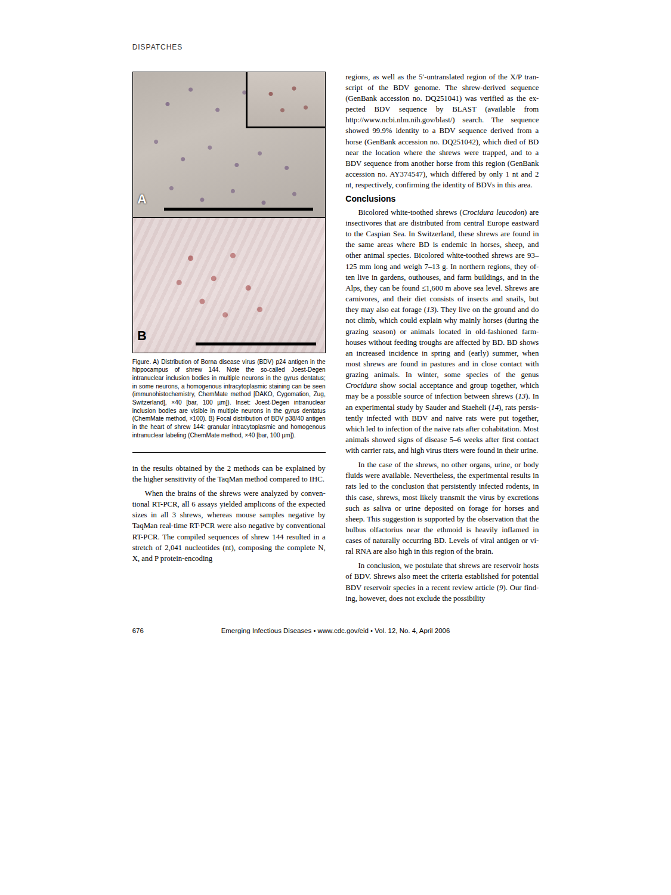DISPATCHES
A
B
Figure. A) Distribution of Borna disease virus (BDV) p24 antigen in the hippocampus of shrew 144. Note the so-called Joest-Degen intranuclear inclusion bodies in multiple neurons in the gyrus dentatus; in some neurons, a homogenous intracytoplasmic staining can be seen (immunohistochemistry, ChemMate method [DAKO, Cygomation, Zug, Switzerland], ×40 [bar, 100 µm]). Inset: Joest-Degen intranuclear inclusion bodies are visible in multiple neurons in the gyrus dentatus (ChemMate method, ×100). B) Focal distribution of BDV p38/40 antigen in the heart of shrew 144: granular intracytoplasmic and homogenous intranuclear labeling (ChemMate method, ×40 [bar, 100 µm]).
in the results obtained by the 2 methods can be explained by the higher sensitivity of the TaqMan method compared to IHC.
When the brains of the shrews were analyzed by conventional RT-PCR, all 6 assays yielded amplicons of the expected sizes in all 3 shrews, whereas mouse samples negative by TaqMan real-time RT-PCR were also negative by conventional RT-PCR. The compiled sequences of shrew 144 resulted in a stretch of 2,041 nucleotides (nt), composing the complete N, X, and P protein-encoding
regions, as well as the 5′-untranslated region of the X/P transcript of the BDV genome. The shrew-derived sequence (GenBank accession no. DQ251041) was verified as the expected BDV sequence by BLAST (available from http://www.ncbi.nlm.nih.gov/blast/) search. The sequence showed 99.9% identity to a BDV sequence derived from a horse (GenBank accession no. DQ251042), which died of BD near the location where the shrews were trapped, and to a BDV sequence from another horse from this region (GenBank accession no. AY374547), which differed by only 1 nt and 2 nt, respectively, confirming the identity of BDVs in this area.
Conclusions
Bicolored white-toothed shrews (Crocidura leucodon) are insectivores that are distributed from central Europe eastward to the Caspian Sea. In Switzerland, these shrews are found in the same areas where BD is endemic in horses, sheep, and other animal species. Bicolored white-toothed shrews are 93–125 mm long and weigh 7–13 g. In northern regions, they often live in gardens, outhouses, and farm buildings, and in the Alps, they can be found ≤1,600 m above sea level. Shrews are carnivores, and their diet consists of insects and snails, but they may also eat forage (13). They live on the ground and do not climb, which could explain why mainly horses (during the grazing season) or animals located in old-fashioned farmhouses without feeding troughs are affected by BD. BD shows an increased incidence in spring and (early) summer, when most shrews are found in pastures and in close contact with grazing animals. In winter, some species of the genus Crocidura show social acceptance and group together, which may be a possible source of infection between shrews (13). In an experimental study by Sauder and Staeheli (14), rats persistently infected with BDV and naive rats were put together, which led to infection of the naive rats after cohabitation. Most animals showed signs of disease 5–6 weeks after first contact with carrier rats, and high virus titers were found in their urine.
In the case of the shrews, no other organs, urine, or body fluids were available. Nevertheless, the experimental results in rats led to the conclusion that persistently infected rodents, in this case, shrews, most likely transmit the virus by excretions such as saliva or urine deposited on forage for horses and sheep. This suggestion is supported by the observation that the bulbus olfactorius near the ethmoid is heavily inflamed in cases of naturally occurring BD. Levels of viral antigen or viral RNA are also high in this region of the brain.
In conclusion, we postulate that shrews are reservoir hosts of BDV. Shrews also meet the criteria established for potential BDV reservoir species in a recent review article (9). Our finding, however, does not exclude the possibility
676
Emerging Infectious Diseases • www.cdc.gov/eid • Vol. 12, No. 4, April 2006